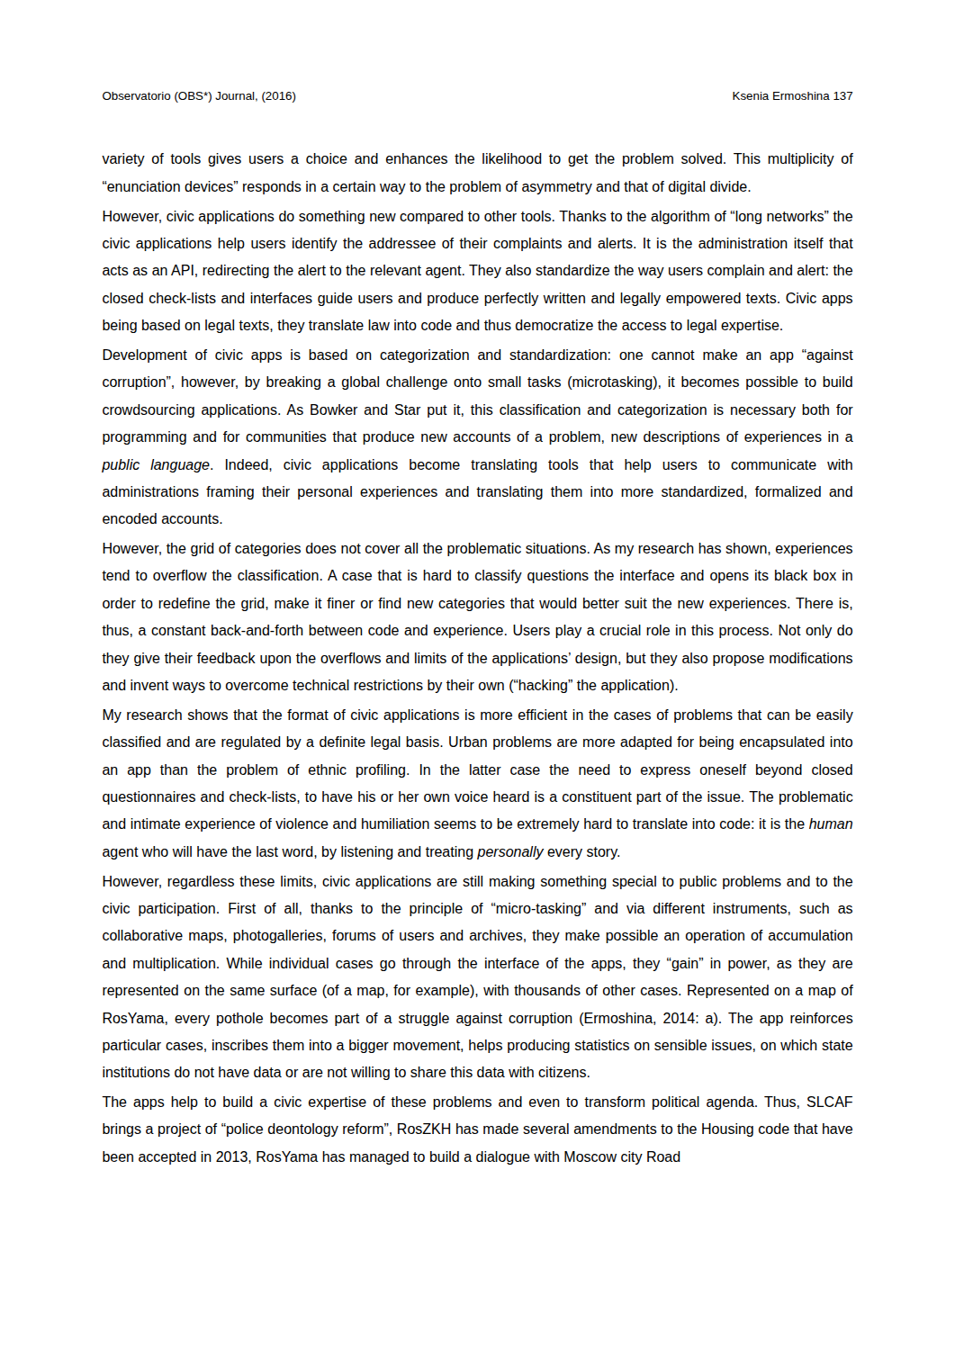Observatorio (OBS*) Journal, (2016)
Ksenia Ermoshina 137
variety of tools gives users a choice and enhances the likelihood to get the problem solved. This multiplicity of “enunciation devices” responds in a certain way to the problem of asymmetry and that of digital divide.
However, civic applications do something new compared to other tools. Thanks to the algorithm of “long networks” the civic applications help users identify the addressee of their complaints and alerts. It is the administration itself that acts as an API, redirecting the alert to the relevant agent. They also standardize the way users complain and alert: the closed check-lists and interfaces guide users and produce perfectly written and legally empowered texts. Civic apps being based on legal texts, they translate law into code and thus democratize the access to legal expertise.
Development of civic apps is based on categorization and standardization: one cannot make an app “against corruption”, however, by breaking a global challenge onto small tasks (microtasking), it becomes possible to build crowdsourcing applications. As Bowker and Star put it, this classification and categorization is necessary both for programming and for communities that produce new accounts of a problem, new descriptions of experiences in a public language. Indeed, civic applications become translating tools that help users to communicate with administrations framing their personal experiences and translating them into more standardized, formalized and encoded accounts.
However, the grid of categories does not cover all the problematic situations. As my research has shown, experiences tend to overflow the classification. A case that is hard to classify questions the interface and opens its black box in order to redefine the grid, make it finer or find new categories that would better suit the new experiences. There is, thus, a constant back-and-forth between code and experience. Users play a crucial role in this process. Not only do they give their feedback upon the overflows and limits of the applications’ design, but they also propose modifications and invent ways to overcome technical restrictions by their own (“hacking” the application).
My research shows that the format of civic applications is more efficient in the cases of problems that can be easily classified and are regulated by a definite legal basis. Urban problems are more adapted for being encapsulated into an app than the problem of ethnic profiling. In the latter case the need to express oneself beyond closed questionnaires and check-lists, to have his or her own voice heard is a constituent part of the issue. The problematic and intimate experience of violence and humiliation seems to be extremely hard to translate into code: it is the human agent who will have the last word, by listening and treating personally every story.
However, regardless these limits, civic applications are still making something special to public problems and to the civic participation. First of all, thanks to the principle of “micro-tasking” and via different instruments, such as collaborative maps, photogalleries, forums of users and archives, they make possible an operation of accumulation and multiplication. While individual cases go through the interface of the apps, they “gain” in power, as they are represented on the same surface (of a map, for example), with thousands of other cases. Represented on a map of RosYama, every pothole becomes part of a struggle against corruption (Ermoshina, 2014: a). The app reinforces particular cases, inscribes them into a bigger movement, helps producing statistics on sensible issues, on which state institutions do not have data or are not willing to share this data with citizens.
The apps help to build a civic expertise of these problems and even to transform political agenda. Thus, SLCAF brings a project of “police deontology reform”, RosZKH has made several amendments to the Housing code that have been accepted in 2013, RosYama has managed to build a dialogue with Moscow city Road